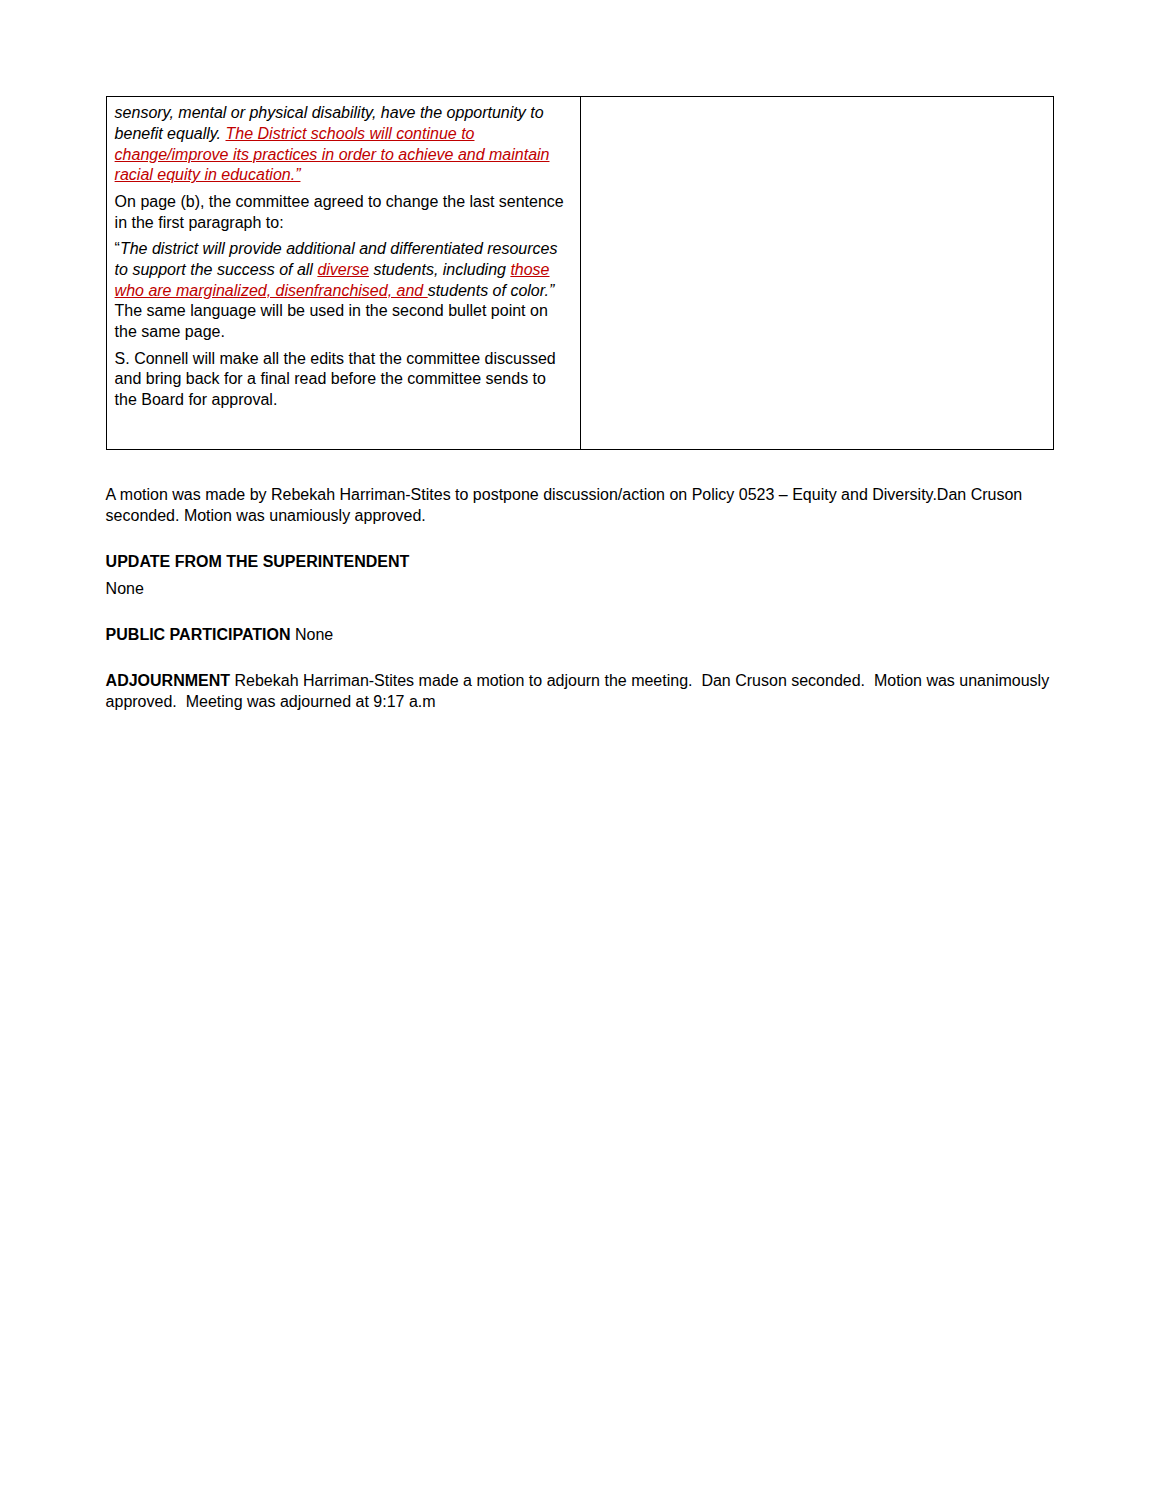| sensory, mental or physical disability, have the opportunity to benefit equally. The District schools will continue to change/improve its practices in order to achieve and maintain racial equity in education.” On page (b), the committee agreed to change the last sentence in the first paragraph to: “ The district will provide additional and differentiated resources to support the success of all diverse students, including those who are marginalized, disenfranchised, and students of color.” The same language will be used in the second bullet point on the same page. S. Connell will make all the edits that the committee discussed and bring back for a final read before the committee sends to the Board for approval. | |
A motion was made by Rebekah Harriman-Stites to postpone discussion/action on Policy 0523 – Equity and Diversity.Dan Cruson seconded. Motion was unamiously approved.
UPDATE FROM THE SUPERINTENDENT
None
PUBLIC PARTICIPATION None
ADJOURNMENT Rebekah Harriman-Stites made a motion to adjourn the meeting. Dan Cruson seconded. Motion was unanimously approved. Meeting was adjourned at 9:17 a.m